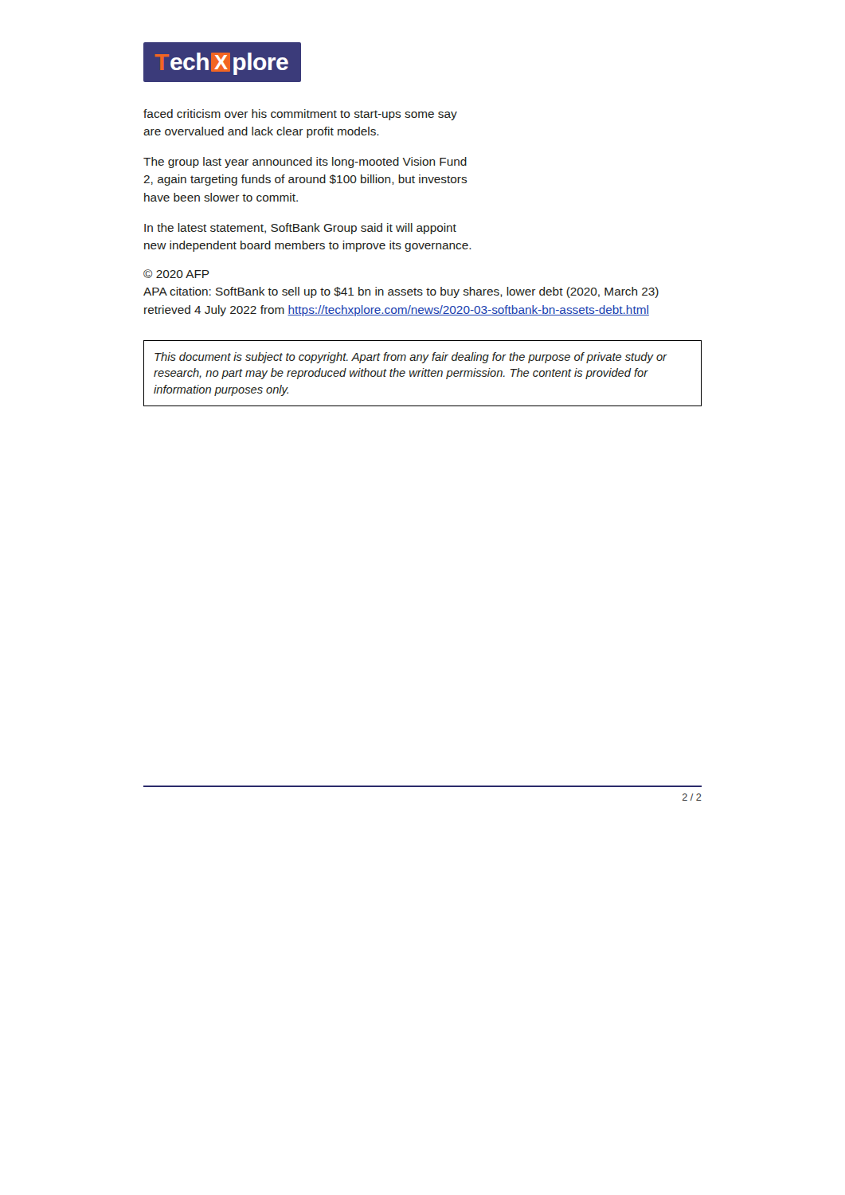TechXplore
faced criticism over his commitment to start-ups some say are overvalued and lack clear profit models.
The group last year announced its long-mooted Vision Fund 2, again targeting funds of around $100 billion, but investors have been slower to commit.
In the latest statement, SoftBank Group said it will appoint new independent board members to improve its governance.
© 2020 AFP
APA citation: SoftBank to sell up to $41 bn in assets to buy shares, lower debt (2020, March 23) retrieved 4 July 2022 from https://techxplore.com/news/2020-03-softbank-bn-assets-debt.html
This document is subject to copyright. Apart from any fair dealing for the purpose of private study or research, no part may be reproduced without the written permission. The content is provided for information purposes only.
2 / 2